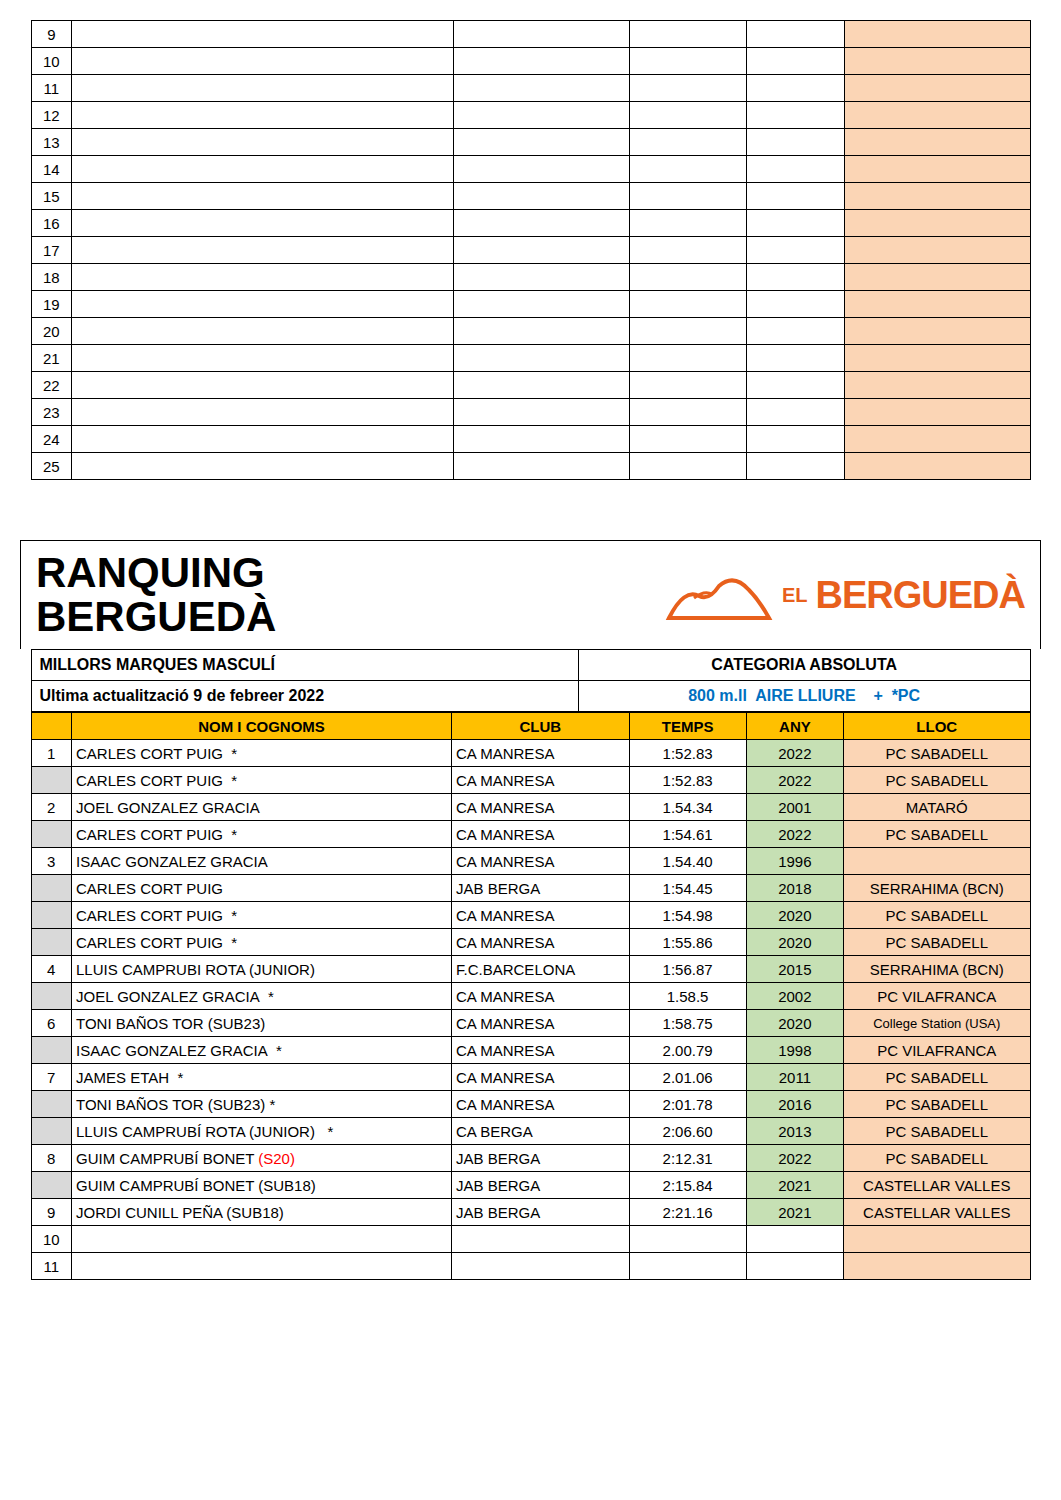| 9 | | | | | |
| 10 | | | | | |
| 11 | | | | | |
| 12 | | | | | |
| 13 | | | | | |
| 14 | | | | | |
| 15 | | | | | |
| 16 | | | | | |
| 17 | | | | | |
| 18 | | | | | |
| 19 | | | | | |
| 20 | | | | | |
| 21 | | | | | |
| 22 | | | | | |
| 23 | | | | | |
| 24 | | | | | |
| 25 | | | | | |
RANQUING
BERGUEDÀ
EL BERGUEDÀ
| MILLORS MARQUES MASCULÍ | CATEGORIA ABSOLUTA |
| Ultima actualització 9 de febreer 2022 | 800 m.ll AIRE LLIURE + *PC |
| | NOM I COGNOMS | CLUB | TEMPS | ANY | LLOC |
| --- | --- | --- | --- | --- | --- |
| 1 | CARLES CORT PUIG * | CA MANRESA | 1:52.83 | 2022 | PC SABADELL |
| | CARLES CORT PUIG * | CA MANRESA | 1:52.83 | 2022 | PC SABADELL |
| 2 | JOEL GONZALEZ GRACIA | CA MANRESA | 1.54.34 | 2001 | MATARÓ |
| | CARLES CORT PUIG * | CA MANRESA | 1:54.61 | 2022 | PC SABADELL |
| 3 | ISAAC GONZALEZ GRACIA | CA MANRESA | 1.54.40 | 1996 | |
| | CARLES CORT PUIG | JAB BERGA | 1:54.45 | 2018 | SERRAHIMA (BCN) |
| | CARLES CORT PUIG * | CA MANRESA | 1:54.98 | 2020 | PC SABADELL |
| | CARLES CORT PUIG * | CA MANRESA | 1:55.86 | 2020 | PC SABADELL |
| 4 | LLUIS CAMPRUBI ROTA (JUNIOR) | F.C.BARCELONA | 1:56.87 | 2015 | SERRAHIMA (BCN) |
| | JOEL GONZALEZ GRACIA * | CA MANRESA | 1.58.5 | 2002 | PC VILAFRANCA |
| 6 | TONI BAÑOS TOR (SUB23) | CA MANRESA | 1:58.75 | 2020 | College Station (USA) |
| | ISAAC GONZALEZ GRACIA * | CA MANRESA | 2.00.79 | 1998 | PC VILAFRANCA |
| 7 | JAMES ETAH * | CA MANRESA | 2.01.06 | 2011 | PC SABADELL |
| | TONI BAÑOS TOR (SUB23) * | CA MANRESA | 2:01.78 | 2016 | PC SABADELL |
| | LLUIS CAMPRUBÍ ROTA (JUNIOR) * | CA BERGA | 2:06.60 | 2013 | PC SABADELL |
| 8 | GUIM CAMPRUBÍ BONET (S20) | JAB BERGA | 2:12.31 | 2022 | PC SABADELL |
| | GUIM CAMPRUBÍ BONET (SUB18) | JAB BERGA | 2:15.84 | 2021 | CASTELLAR VALLES |
| 9 | JORDI CUNILL PEÑA (SUB18) | JAB BERGA | 2:21.16 | 2021 | CASTELLAR VALLES |
| 10 | | | | | |
| 11 | | | | | |